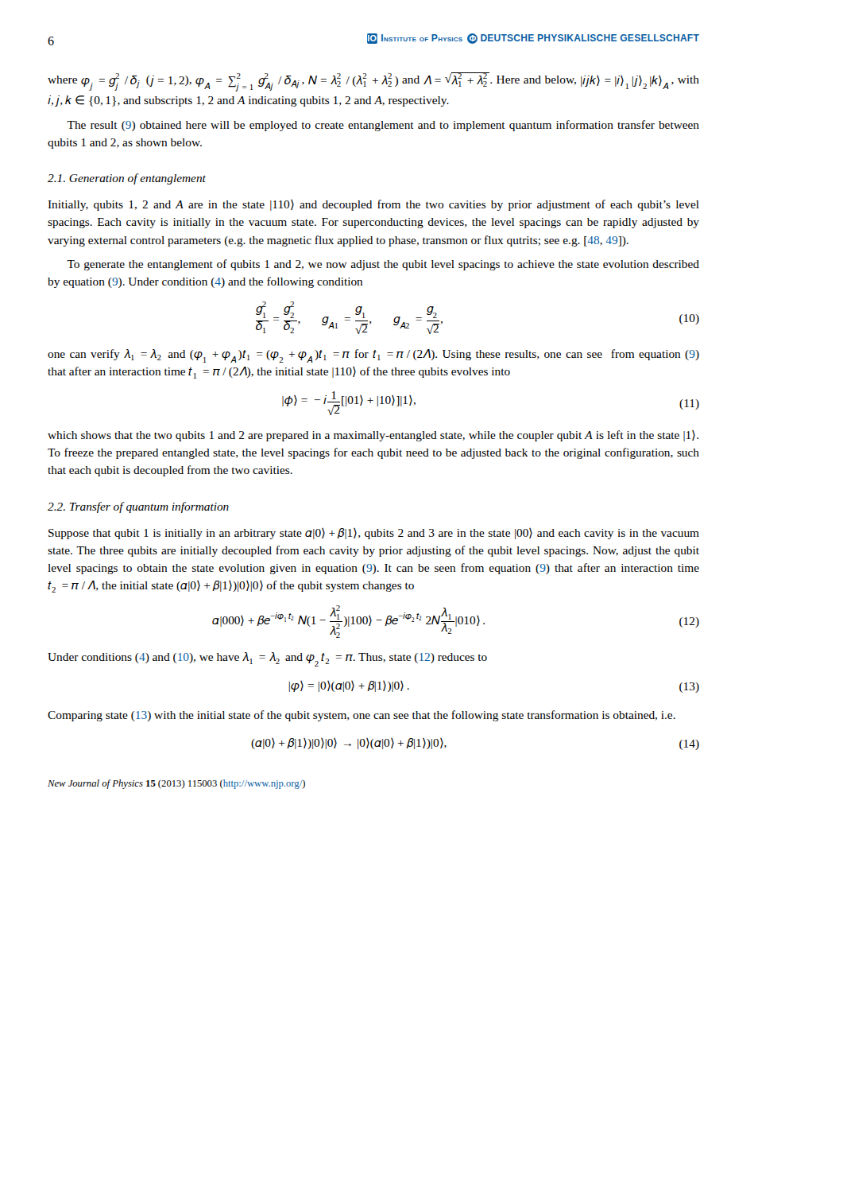6
IOPInstitute of Physics ΦDEUTSCHE PHYSIKALISCHE GESELLSCHAFT
where φj=gj2/δj (j=1,2), φA=∑j=12gAj2/δAj, N=λ22/(λ12+λ22) and Λ=λ12+λ22. Here and below, |ijk⟩=|i⟩1|j⟩2|k⟩A, with i,j,k∈{0,1}, and subscripts 1, 2 and A indicating qubits 1, 2 and A, respectively.
The result (9) obtained here will be employed to create entanglement and to implement quantum information transfer between qubits 1 and 2, as shown below.
2.1. Generation of entanglement
Initially, qubits 1, 2 and A are in the state |110⟩ and decoupled from the two cavities by prior adjustment of each qubit’s level spacings. Each cavity is initially in the vacuum state. For superconducting devices, the level spacings can be rapidly adjusted by varying external control parameters (e.g. the magnetic flux applied to phase, transmon or flux qutrits; see e.g. [48, 49]).
To generate the entanglement of qubits 1 and 2, we now adjust the qubit level spacings to achieve the state evolution described by equation (9). Under condition (4) and the following condition
g12δ1 = g22δ2 , gA1 = g12 , gA2 = g22 ,
(10)
one can verify λ1=λ2 and (φ1+φA)t1=(φ2+φA)t1=π for t1=π/(2Λ). Using these results, one can see from equation (9) that after an interaction time t1=π/(2Λ), the initial state |110⟩ of the three qubits evolves into
|ϕ⟩ = −i 12 [|01⟩+|10⟩] |1⟩ ,
(11)
which shows that the two qubits 1 and 2 are prepared in a maximally-entangled state, while the coupler qubit A is left in the state |1⟩. To freeze the prepared entangled state, the level spacings for each qubit need to be adjusted back to the original configuration, such that each qubit is decoupled from the two cavities.
2.2. Transfer of quantum information
Suppose that qubit 1 is initially in an arbitrary state α|0⟩+β|1⟩, qubits 2 and 3 are in the state |00⟩ and each cavity is in the vacuum state. The three qubits are initially decoupled from each cavity by prior adjusting of the qubit level spacings. Now, adjust the qubit level spacings to obtain the state evolution given in equation (9). It can be seen from equation (9) that after an interaction time t2=π/Λ, the initial state (α|0⟩+β|1⟩)|0⟩|0⟩ of the qubit system changes to
α|000⟩ + βe−iφ1t2 N (1−λ12λ22) |100⟩ − βe−iφ2t2 2N λ1λ2 |010⟩ .
(12)
Under conditions (4) and (10), we have λ1=λ2 and φ2t2=π. Thus, state (12) reduces to
|φ⟩ = |0⟩ (α|0⟩+β|1⟩) |0⟩ .
(13)
Comparing state (13) with the initial state of the qubit system, one can see that the following state transformation is obtained, i.e.
(α|0⟩+β|1⟩) |0⟩ |0⟩ → |0⟩ (α|0⟩+β|1⟩) |0⟩ ,
(14)
New Journal of Physics 15 (2013) 115003 (http://www.njp.org/)